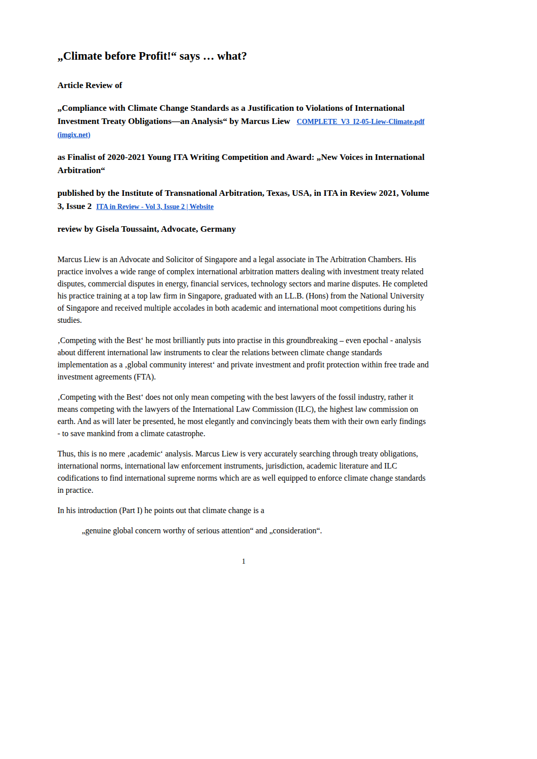„Climate before Profit!“ says … what?
Article Review of
„Compliance with Climate Change Standards as a Justification to Violations of International Investment Treaty Obligations—an Analysis“ by Marcus Liew COMPLETE_V3_I2-05-Liew-Climate.pdf (imgix.net)
as Finalist of 2020-2021 Young ITA Writing Competition and Award: „New Voices in International Arbitration“
published by the Institute of Transnational Arbitration, Texas, USA, in ITA in Review 2021, Volume 3, Issue 2 ITA in Review - Vol 3, Issue 2 | Website
review by Gisela Toussaint, Advocate, Germany
Marcus Liew is an Advocate and Solicitor of Singapore and a legal associate in The Arbitration Chambers. His practice involves a wide range of complex international arbitration matters dealing with investment treaty related disputes, commercial disputes in energy, financial services, technology sectors and marine disputes. He completed his practice training at a top law firm in Singapore, graduated with an LL.B. (Hons) from the National University of Singapore and received multiple accolades in both academic and international moot competitions during his studies.
‚Competing with the Best‘ he most brilliantly puts into practise in this groundbreaking – even epochal - analysis about different international law instruments to clear the relations between climate change standards implementation as a ‚global community interest‘ and private investment and profit protection within free trade and investment agreements (FTA).
‚Competing with the Best‘ does not only mean competing with the best lawyers of the fossil industry, rather it means competing with the lawyers of the International Law Commission (ILC), the highest law commission on earth. And as will later be presented, he most elegantly and convincingly beats them with their own early findings - to save mankind from a climate catastrophe.
Thus, this is no mere ‚academic‘ analysis. Marcus Liew is very accurately searching through treaty obligations, international norms, international law enforcement instruments, jurisdiction, academic literature and ILC codifications to find international supreme norms which are as well equipped to enforce climate change standards in practice.
In his introduction (Part I) he points out that climate change is a
„genuine global concern worthy of serious attention“ and „consideration“.
1